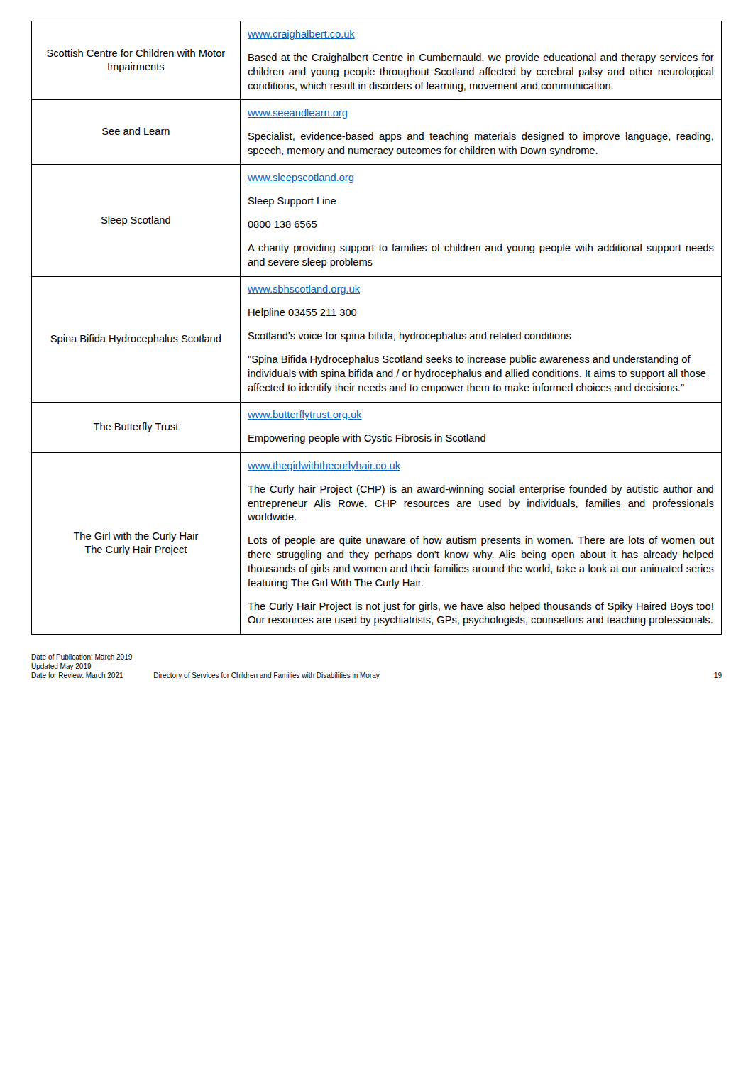| Scottish Centre for Children with Motor Impairments | www.craighalbert.co.uk Based at the Craighalbert Centre in Cumbernauld, we provide educational and therapy services for children and young people throughout Scotland affected by cerebral palsy and other neurological conditions, which result in disorders of learning, movement and communication. |
| See and Learn | www.seeandlearn.org Specialist, evidence-based apps and teaching materials designed to improve language, reading, speech, memory and numeracy outcomes for children with Down syndrome. |
| Sleep Scotland | www.sleepscotland.org Sleep Support Line 0800 138 6565 A charity providing support to families of children and young people with additional support needs and severe sleep problems |
| Spina Bifida Hydrocephalus Scotland | www.sbhscotland.org.uk Helpline 03455 211 300 Scotland's voice for spina bifida, hydrocephalus and related conditions "Spina Bifida Hydrocephalus Scotland seeks to increase public awareness and understanding of individuals with spina bifida and / or hydrocephalus and allied conditions. It aims to support all those affected to identify their needs and to empower them to make informed choices and decisions." |
| The Butterfly Trust | www.butterflytrust.org.uk Empowering people with Cystic Fibrosis in Scotland |
| The Girl with the Curly Hair The Curly Hair Project | www.thegirlwiththecurlyhair.co.uk The Curly hair Project (CHP) is an award-winning social enterprise founded by autistic author and entrepreneur Alis Rowe. CHP resources are used by individuals, families and professionals worldwide. Lots of people are quite unaware of how autism presents in women. There are lots of women out there struggling and they perhaps don't know why. Alis being open about it has already helped thousands of girls and women and their families around the world, take a look at our animated series featuring The Girl With The Curly Hair. The Curly Hair Project is not just for girls, we have also helped thousands of Spiky Haired Boys too! Our resources are used by psychiatrists, GPs, psychologists, counsellors and teaching professionals. |
Date of Publication: March 2019
Updated May 2019
Date for Review: March 2021
Directory of Services for Children and Families with Disabilities in Moray
19